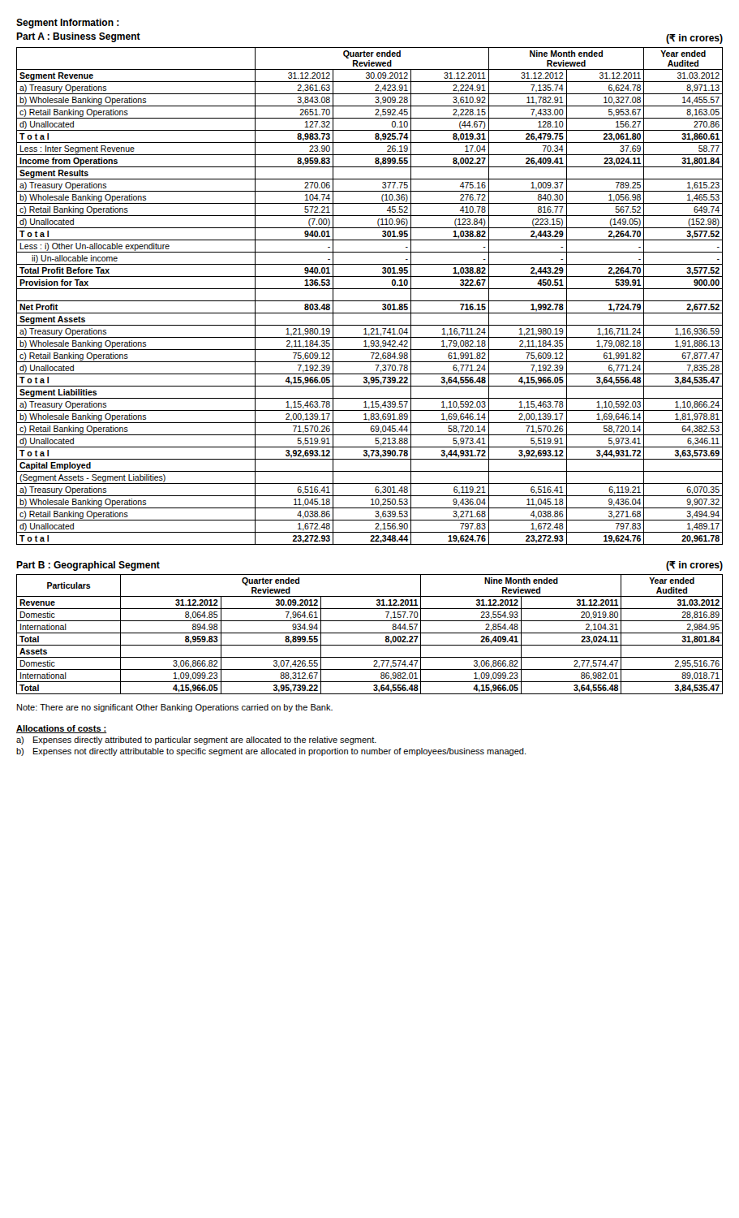Segment Information :
Part A : Business Segment
(₹ in crores)
| | Quarter ended Reviewed | Nine Month ended Reviewed | Year ended Audited |
| --- | --- | --- | --- |
| Segment Revenue | 31.12.2012 | 30.09.2012 | 31.12.2011 | 31.12.2012 | 31.12.2011 | 31.03.2012 |
| a) Treasury Operations | 2,361.63 | 2,423.91 | 2,224.91 | 7,135.74 | 6,624.78 | 8,971.13 |
| b) Wholesale Banking Operations | 3,843.08 | 3,909.28 | 3,610.92 | 11,782.91 | 10,327.08 | 14,455.57 |
| c) Retail Banking Operations | 2651.70 | 2,592.45 | 2,228.15 | 7,433.00 | 5,953.67 | 8,163.05 |
| d) Unallocated | 127.32 | 0.10 | (44.67) | 128.10 | 156.27 | 270.86 |
| T o t a l | 8,983.73 | 8,925.74 | 8,019.31 | 26,479.75 | 23,061.80 | 31,860.61 |
| Less : Inter Segment Revenue | 23.90 | 26.19 | 17.04 | 70.34 | 37.69 | 58.77 |
| Income from Operations | 8,959.83 | 8,899.55 | 8,002.27 | 26,409.41 | 23,024.11 | 31,801.84 |
| Segment Results | | | | | | |
| a) Treasury Operations | 270.06 | 377.75 | 475.16 | 1,009.37 | 789.25 | 1,615.23 |
| b) Wholesale Banking Operations | 104.74 | (10.36) | 276.72 | 840.30 | 1,056.98 | 1,465.53 |
| c) Retail Banking Operations | 572.21 | 45.52 | 410.78 | 816.77 | 567.52 | 649.74 |
| d) Unallocated | (7.00) | (110.96) | (123.84) | (223.15) | (149.05) | (152.98) |
| T o t a l | 940.01 | 301.95 | 1,038.82 | 2,443.29 | 2,264.70 | 3,577.52 |
| Less : i) Other Un-allocable expenditure | - | - | - | - | - | - |
| ii) Un-allocable income | - | - | - | - | - | - |
| Total Profit Before Tax | 940.01 | 301.95 | 1,038.82 | 2,443.29 | 2,264.70 | 3,577.52 |
| Provision for Tax | 136.53 | 0.10 | 322.67 | 450.51 | 539.91 | 900.00 |
| Net Profit | 803.48 | 301.85 | 716.15 | 1,992.78 | 1,724.79 | 2,677.52 |
| Segment Assets | | | | | | |
| a) Treasury Operations | 1,21,980.19 | 1,21,741.04 | 1,16,711.24 | 1,21,980.19 | 1,16,711.24 | 1,16,936.59 |
| b) Wholesale Banking Operations | 2,11,184.35 | 1,93,942.42 | 1,79,082.18 | 2,11,184.35 | 1,79,082.18 | 1,91,886.13 |
| c) Retail Banking Operations | 75,609.12 | 72,684.98 | 61,991.82 | 75,609.12 | 61,991.82 | 67,877.47 |
| d) Unallocated | 7,192.39 | 7,370.78 | 6,771.24 | 7,192.39 | 6,771.24 | 7,835.28 |
| T o t a l | 4,15,966.05 | 3,95,739.22 | 3,64,556.48 | 4,15,966.05 | 3,64,556.48 | 3,84,535.47 |
| Segment Liabilities | | | | | | |
| a) Treasury Operations | 1,15,463.78 | 1,15,439.57 | 1,10,592.03 | 1,15,463.78 | 1,10,592.03 | 1,10,866.24 |
| b) Wholesale Banking Operations | 2,00,139.17 | 1,83,691.89 | 1,69,646.14 | 2,00,139.17 | 1,69,646.14 | 1,81,978.81 |
| c) Retail Banking Operations | 71,570.26 | 69,045.44 | 58,720.14 | 71,570.26 | 58,720.14 | 64,382.53 |
| d) Unallocated | 5,519.91 | 5,213.88 | 5,973.41 | 5,519.91 | 5,973.41 | 6,346.11 |
| T o t a l | 3,92,693.12 | 3,73,390.78 | 3,44,931.72 | 3,92,693.12 | 3,44,931.72 | 3,63,573.69 |
| Capital Employed | | | | | | |
| (Segment Assets - Segment Liabilities) | | | | | | |
| a) Treasury Operations | 6,516.41 | 6,301.48 | 6,119.21 | 6,516.41 | 6,119.21 | 6,070.35 |
| b) Wholesale Banking Operations | 11,045.18 | 10,250.53 | 9,436.04 | 11,045.18 | 9,436.04 | 9,907.32 |
| c) Retail Banking Operations | 4,038.86 | 3,639.53 | 3,271.68 | 4,038.86 | 3,271.68 | 3,494.94 |
| d) Unallocated | 1,672.48 | 2,156.90 | 797.83 | 1,672.48 | 797.83 | 1,489.17 |
| T o t a l | 23,272.93 | 22,348.44 | 19,624.76 | 23,272.93 | 19,624.76 | 20,961.78 |
Part B : Geographical Segment
(₹ in crores)
| Particulars | Quarter ended Reviewed | Nine Month ended Reviewed | Year ended Audited |
| --- | --- | --- | --- |
| Revenue | 31.12.2012 | 30.09.2012 | 31.12.2011 | 31.12.2012 | 31.12.2011 | 31.03.2012 |
| Domestic | 8,064.85 | 7,964.61 | 7,157.70 | 23,554.93 | 20,919.80 | 28,816.89 |
| International | 894.98 | 934.94 | 844.57 | 2,854.48 | 2,104.31 | 2,984.95 |
| Total | 8,959.83 | 8,899.55 | 8,002.27 | 26,409.41 | 23,024.11 | 31,801.84 |
| Assets | | | | | | |
| Domestic | 3,06,866.82 | 3,07,426.55 | 2,77,574.47 | 3,06,866.82 | 2,77,574.47 | 2,95,516.76 |
| International | 1,09,099.23 | 88,312.67 | 86,982.01 | 1,09,099.23 | 86,982.01 | 89,018.71 |
| Total | 4,15,966.05 | 3,95,739.22 | 3,64,556.48 | 4,15,966.05 | 3,64,556.48 | 3,84,535.47 |
Note: There are no significant Other Banking Operations carried on by the Bank.
Allocations of costs :
a) Expenses directly attributed to particular segment are allocated to the relative segment.
b) Expenses not directly attributable to specific segment are allocated in proportion to number of employees/business managed.